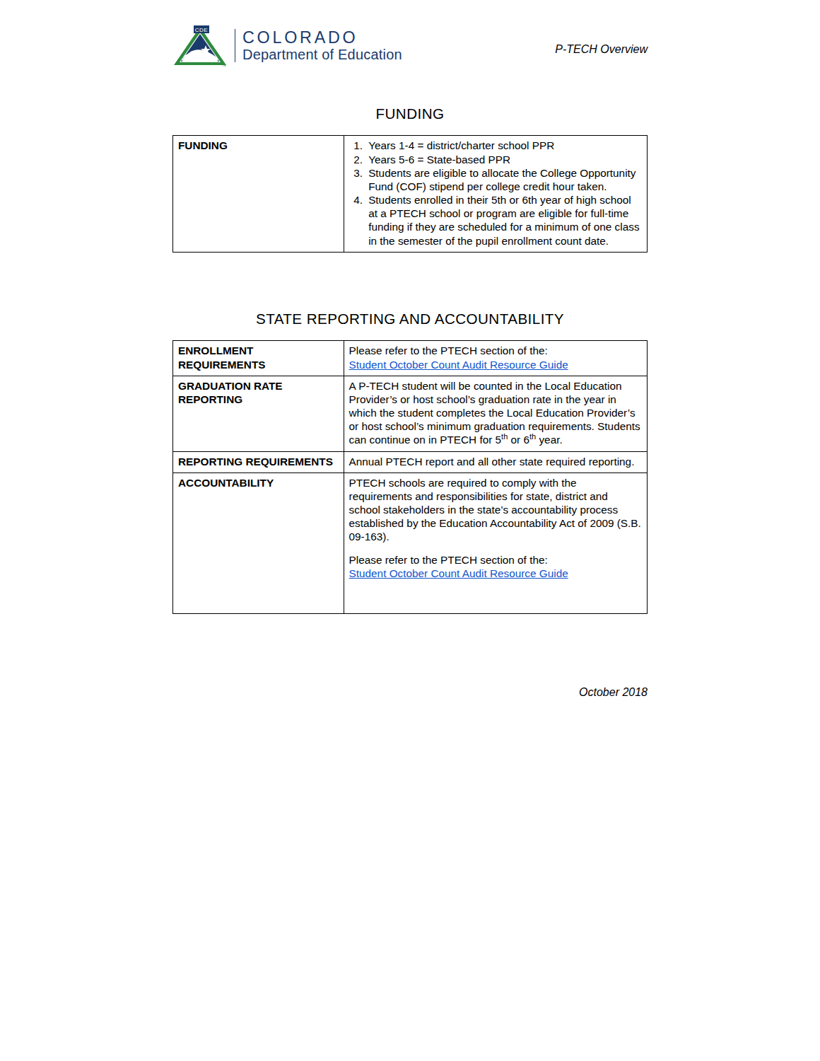CDE CO TM
COLORADO
Department of Education
P-TECH Overview
FUNDING
| FUNDING | Years 1-4 = district/charter school PPR Years 5-6 = State-based PPR Students are eligible to allocate the College Opportunity Fund (COF) stipend per college credit hour taken. Students enrolled in their 5th or 6th year of high school at a PTECH school or program are eligible for full-time funding if they are scheduled for a minimum of one class in the semester of the pupil enrollment count date. |
STATE REPORTING AND ACCOUNTABILITY
| ENROLLMENT REQUIREMENTS | Please refer to the PTECH section of the: Student October Count Audit Resource Guide |
| GRADUATION RATE REPORTING | A P-TECH student will be counted in the Local Education Provider’s or host school’s graduation rate in the year in which the student completes the Local Education Provider’s or host school’s minimum graduation requirements. Students can continue on in PTECH for 5 th or 6 th year. |
| REPORTING REQUIREMENTS | Annual PTECH report and all other state required reporting. |
| ACCOUNTABILITY | PTECH schools are required to comply with the requirements and responsibilities for state, district and school stakeholders in the state’s accountability process established by the Education Accountability Act of 2009 (S.B. 09-163). Please refer to the PTECH section of the: Student October Count Audit Resource Guide |
October 2018